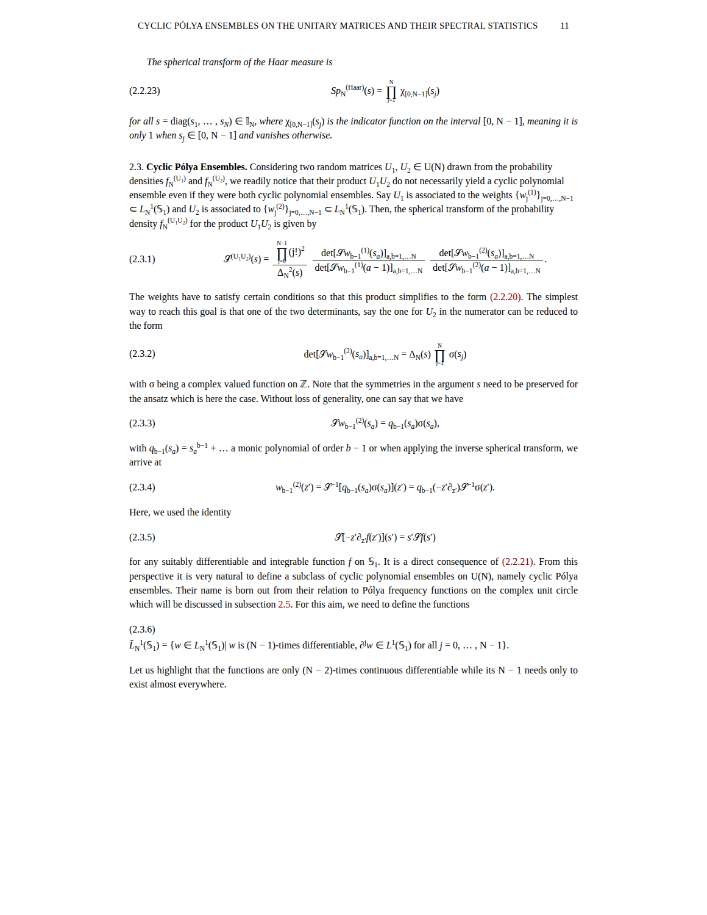CYCLIC PÓLYA ENSEMBLES ON THE UNITARY MATRICES AND THEIR SPECTRAL STATISTICS11
The spherical transform of the Haar measure is
(2.2.23)
SpN(Haar)(s) = N∏j=1 χ[0,N−1](sj)
for all s = diag(s1, … , sN) ∈ 𝕀N, where χ[0,N−1](sj) is the indicator function on the interval [0, N − 1], meaning it is only 1 when sj ∈ [0, N − 1] and vanishes otherwise.
2.3. Cyclic Pólya Ensembles.
Considering two random matrices U1, U2 ∈ U(N) drawn from the probability densities fN(U1) and fN(U2), we readily notice that their product U1U2 do not necessarily yield a cyclic polynomial ensemble even if they were both cyclic polynomial ensembles. Say U1 is associated to the weights {wj(1)}j=0,…,N−1 ⊂ LN1(𝕊1) and U2 is associated to {wj(2)}j=0,…,N−1 ⊂ LN1(𝕊1). Then, the spherical transform of the probability density fN(U1U2) for the product U1U2 is given by
(2.3.1)
𝒮(U1U2)(s) = N−1∏j=0(j!)2 ΔN2(s) det[𝒮wb−1(1)(sa)]a,b=1,…N det[𝒮wb−1(1)(a − 1)]a,b=1,…N det[𝒮wb−1(2)(sa)]a,b=1,…N det[𝒮wb−1(2)(a − 1)]a,b=1,…N .
The weights have to satisfy certain conditions so that this product simplifies to the form (2.2.20). The simplest way to reach this goal is that one of the two determinants, say the one for U2 in the numerator can be reduced to the form
(2.3.2)
det[𝒮wb−1(2)(sa)]a,b=1,…N = ΔN(s) N∏j=1 σ(sj)
with σ being a complex valued function on ℤ. Note that the symmetries in the argument s need to be preserved for the ansatz which is here the case. Without loss of generality, one can say that we have
(2.3.3)
𝒮wb−1(2)(sa) = qb−1(sa)σ(sa),
with qb−1(sa) = sab−1 + … a monic polynomial of order b − 1 or when applying the inverse spherical transform, we arrive at
(2.3.4)
wb−1(2)(z′) = 𝒮−1[qb−1(sa)σ(sa)](z′) = qb−1(−z′∂z′)𝒮−1σ(z′).
Here, we used the identity
(2.3.5)
𝒮[−z′∂z′f(z′)](s′) = s′𝒮f(s′)
for any suitably differentiable and integrable function f on 𝕊1. It is a direct consequence of (2.2.21). From this perspective it is very natural to define a subclass of cyclic polynomial ensembles on U(N), namely cyclic Pólya ensembles. Their name is born out from their relation to Pólya frequency functions on the complex unit circle which will be discussed in subsection 2.5. For this aim, we need to define the functions
(2.3.6)
L̃N1(𝕊1) = {w ∈ LN1(𝕊1)| w is (N − 1)-times differentiable, ∂jw ∈ L1(𝕊1) for all j = 0, … , N − 1}.
Let us highlight that the functions are only (N − 2)-times continuous differentiable while its N − 1 needs only to exist almost everywhere.